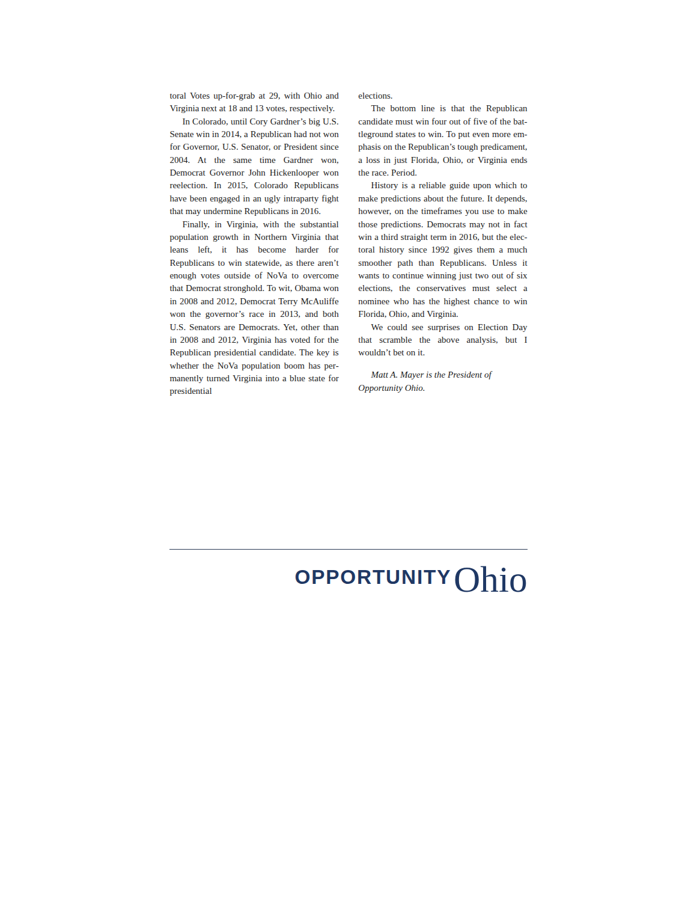toral Votes up-for-grab at 29, with Ohio and Virginia next at 18 and 13 votes, respectively.
In Colorado, until Cory Gardner’s big U.S. Senate win in 2014, a Republican had not won for Governor, U.S. Senator, or President since 2004. At the same time Gardner won, Democrat Governor John Hickenlooper won reelection. In 2015, Colorado Republicans have been engaged in an ugly intraparty fight that may undermine Republicans in 2016.
Finally, in Virginia, with the substantial population growth in Northern Virginia that leans left, it has become harder for Republicans to win statewide, as there aren’t enough votes outside of NoVa to overcome that Democrat stronghold. To wit, Obama won in 2008 and 2012, Democrat Terry McAuliffe won the governor’s race in 2013, and both U.S. Senators are Democrats. Yet, other than in 2008 and 2012, Virginia has voted for the Republican presidential candidate. The key is whether the NoVa population boom has permanently turned Virginia into a blue state for presidential
elections.
The bottom line is that the Republican candidate must win four out of five of the battleground states to win. To put even more emphasis on the Republican’s tough predicament, a loss in just Florida, Ohio, or Virginia ends the race. Period.
History is a reliable guide upon which to make predictions about the future. It depends, however, on the timeframes you use to make those predictions. Democrats may not in fact win a third straight term in 2016, but the electoral history since 1992 gives them a much smoother path than Republicans. Unless it wants to continue winning just two out of six elections, the conservatives must select a nominee who has the highest chance to win Florida, Ohio, and Virginia.
We could see surprises on Election Day that scramble the above analysis, but I wouldn’t bet on it.
Matt A. Mayer is the President of Opportunity Ohio.
OPPORTUNITY Ohio